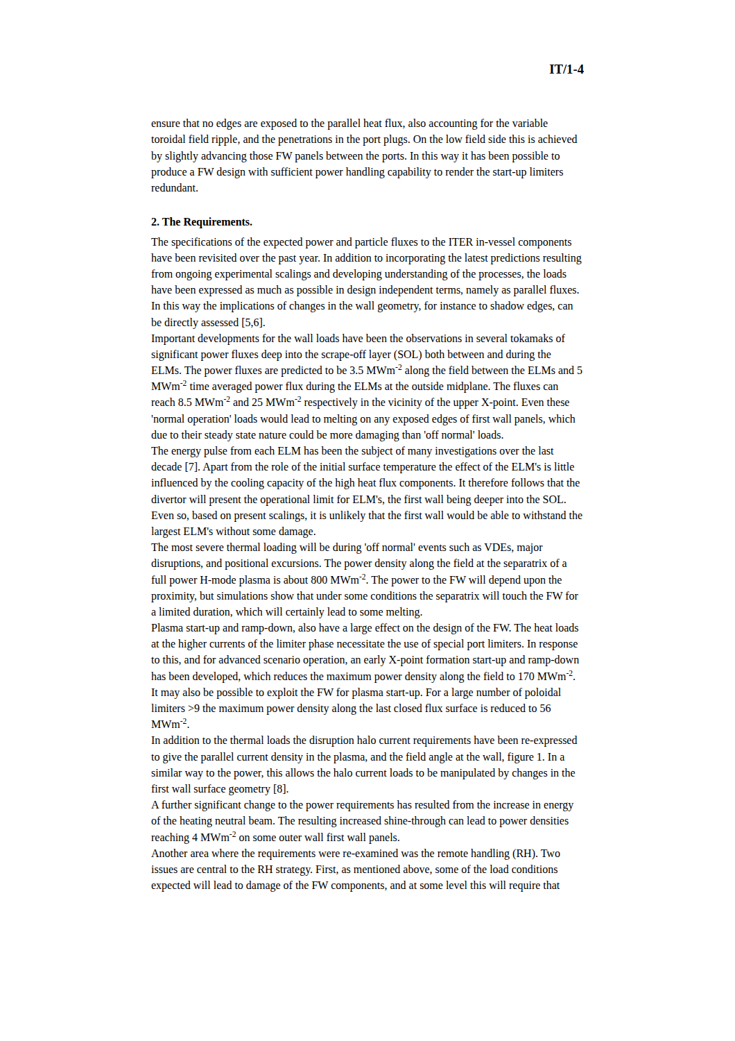IT/1-4
ensure that no edges are exposed to the parallel heat flux, also accounting for the variable toroidal field ripple, and the penetrations in the port plugs. On the low field side this is achieved by slightly advancing those FW panels between the ports. In this way it has been possible to produce a FW design with sufficient power handling capability to render the start-up limiters redundant.
2. The Requirements.
The specifications of the expected power and particle fluxes to the ITER in-vessel components have been revisited over the past year. In addition to incorporating the latest predictions resulting from ongoing experimental scalings and developing understanding of the processes, the loads have been expressed as much as possible in design independent terms, namely as parallel fluxes. In this way the implications of changes in the wall geometry, for instance to shadow edges, can be directly assessed [5,6].
Important developments for the wall loads have been the observations in several tokamaks of significant power fluxes deep into the scrape-off layer (SOL) both between and during the ELMs. The power fluxes are predicted to be 3.5 MWm-2 along the field between the ELMs and 5 MWm-2 time averaged power flux during the ELMs at the outside midplane. The fluxes can reach 8.5 MWm-2 and 25 MWm-2 respectively in the vicinity of the upper X-point. Even these 'normal operation' loads would lead to melting on any exposed edges of first wall panels, which due to their steady state nature could be more damaging than 'off normal' loads.
The energy pulse from each ELM has been the subject of many investigations over the last decade [7]. Apart from the role of the initial surface temperature the effect of the ELM's is little influenced by the cooling capacity of the high heat flux components. It therefore follows that the divertor will present the operational limit for ELM's, the first wall being deeper into the SOL. Even so, based on present scalings, it is unlikely that the first wall would be able to withstand the largest ELM's without some damage.
The most severe thermal loading will be during 'off normal' events such as VDEs, major disruptions, and positional excursions. The power density along the field at the separatrix of a full power H-mode plasma is about 800 MWm-2. The power to the FW will depend upon the proximity, but simulations show that under some conditions the separatrix will touch the FW for a limited duration, which will certainly lead to some melting.
Plasma start-up and ramp-down, also have a large effect on the design of the FW. The heat loads at the higher currents of the limiter phase necessitate the use of special port limiters. In response to this, and for advanced scenario operation, an early X-point formation start-up and ramp-down has been developed, which reduces the maximum power density along the field to 170 MWm-2. It may also be possible to exploit the FW for plasma start-up. For a large number of poloidal limiters >9 the maximum power density along the last closed flux surface is reduced to 56 MWm-2.
In addition to the thermal loads the disruption halo current requirements have been re-expressed to give the parallel current density in the plasma, and the field angle at the wall, figure 1. In a similar way to the power, this allows the halo current loads to be manipulated by changes in the first wall surface geometry [8].
A further significant change to the power requirements has resulted from the increase in energy of the heating neutral beam. The resulting increased shine-through can lead to power densities reaching 4 MWm-2 on some outer wall first wall panels.
Another area where the requirements were re-examined was the remote handling (RH). Two issues are central to the RH strategy. First, as mentioned above, some of the load conditions expected will lead to damage of the FW components, and at some level this will require that